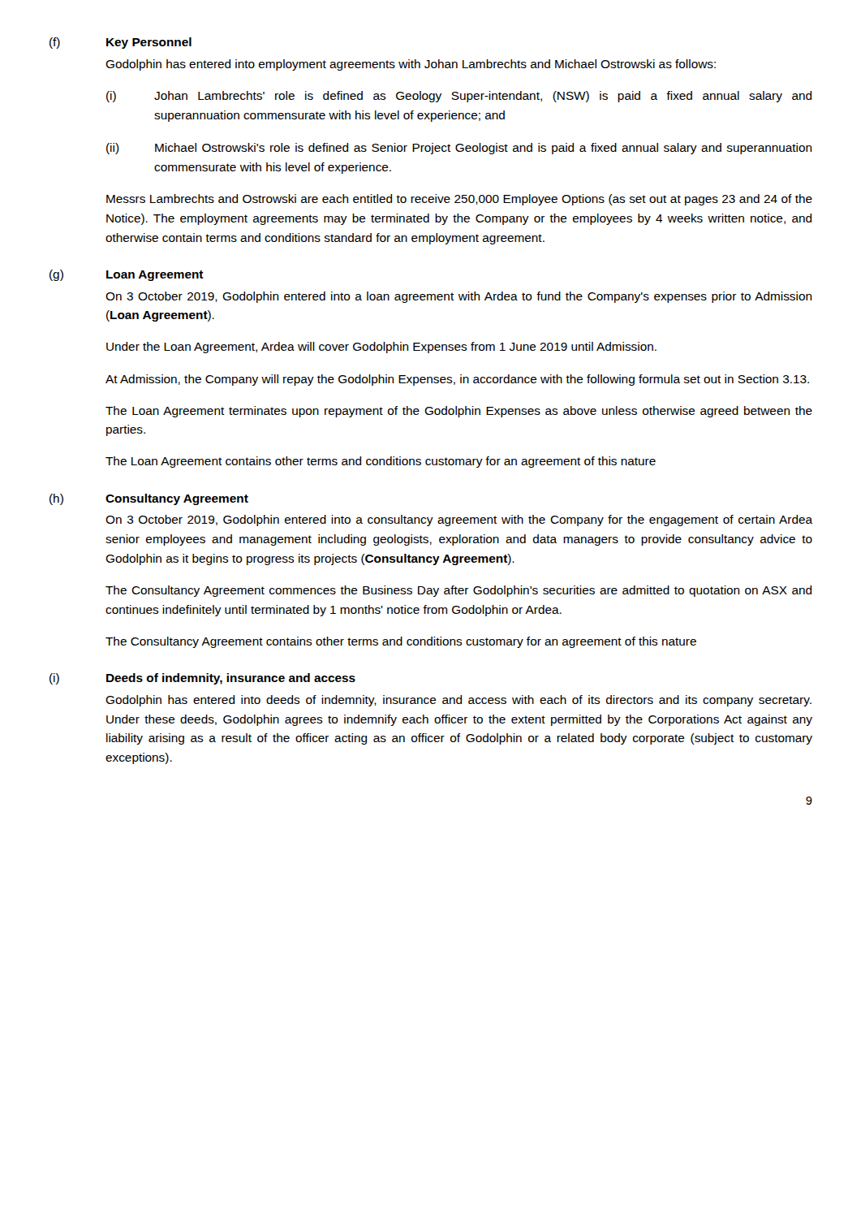(f)
Key Personnel
Godolphin has entered into employment agreements with Johan Lambrechts and Michael Ostrowski as follows:
(i)
Johan Lambrechts' role is defined as Geology Super-intendant, (NSW) is paid a fixed annual salary and superannuation commensurate with his level of experience; and
(ii)
Michael Ostrowski's role is defined as Senior Project Geologist and is paid a fixed annual salary and superannuation commensurate with his level of experience.
Messrs Lambrechts and Ostrowski are each entitled to receive 250,000 Employee Options (as set out at pages 23 and 24 of the Notice). The employment agreements may be terminated by the Company or the employees by 4 weeks written notice, and otherwise contain terms and conditions standard for an employment agreement.
(g)
Loan Agreement
On 3 October 2019, Godolphin entered into a loan agreement with Ardea to fund the Company's expenses prior to Admission (Loan Agreement).
Under the Loan Agreement, Ardea will cover Godolphin Expenses from 1 June 2019 until Admission.
At Admission, the Company will repay the Godolphin Expenses, in accordance with the following formula set out in Section 3.13.
The Loan Agreement terminates upon repayment of the Godolphin Expenses as above unless otherwise agreed between the parties.
The Loan Agreement contains other terms and conditions customary for an agreement of this nature
(h)
Consultancy Agreement
On 3 October 2019, Godolphin entered into a consultancy agreement with the Company for the engagement of certain Ardea senior employees and management including geologists, exploration and data managers to provide consultancy advice to Godolphin as it begins to progress its projects (Consultancy Agreement).
The Consultancy Agreement commences the Business Day after Godolphin's securities are admitted to quotation on ASX and continues indefinitely until terminated by 1 months' notice from Godolphin or Ardea.
The Consultancy Agreement contains other terms and conditions customary for an agreement of this nature
(i)
Deeds of indemnity, insurance and access
Godolphin has entered into deeds of indemnity, insurance and access with each of its directors and its company secretary. Under these deeds, Godolphin agrees to indemnify each officer to the extent permitted by the Corporations Act against any liability arising as a result of the officer acting as an officer of Godolphin or a related body corporate (subject to customary exceptions).
9